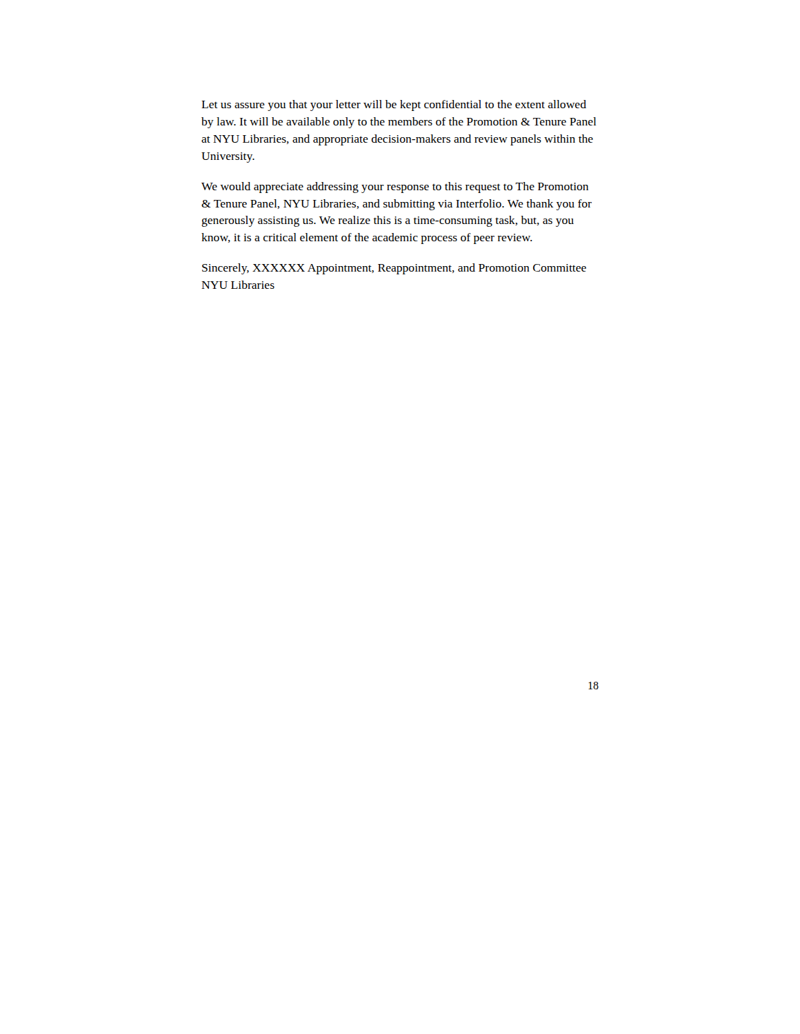Let us assure you that your letter will be kept confidential to the extent allowed by law. It will be available only to the members of the Promotion & Tenure Panel at NYU Libraries, and appropriate decision-makers and review panels within the University.
We would appreciate addressing your response to this request to The Promotion & Tenure Panel, NYU Libraries, and submitting via Interfolio. We thank you for generously assisting us. We realize this is a time-consuming task, but, as you know, it is a critical element of the academic process of peer review.
Sincerely, XXXXXX Appointment, Reappointment, and Promotion Committee NYU Libraries
18